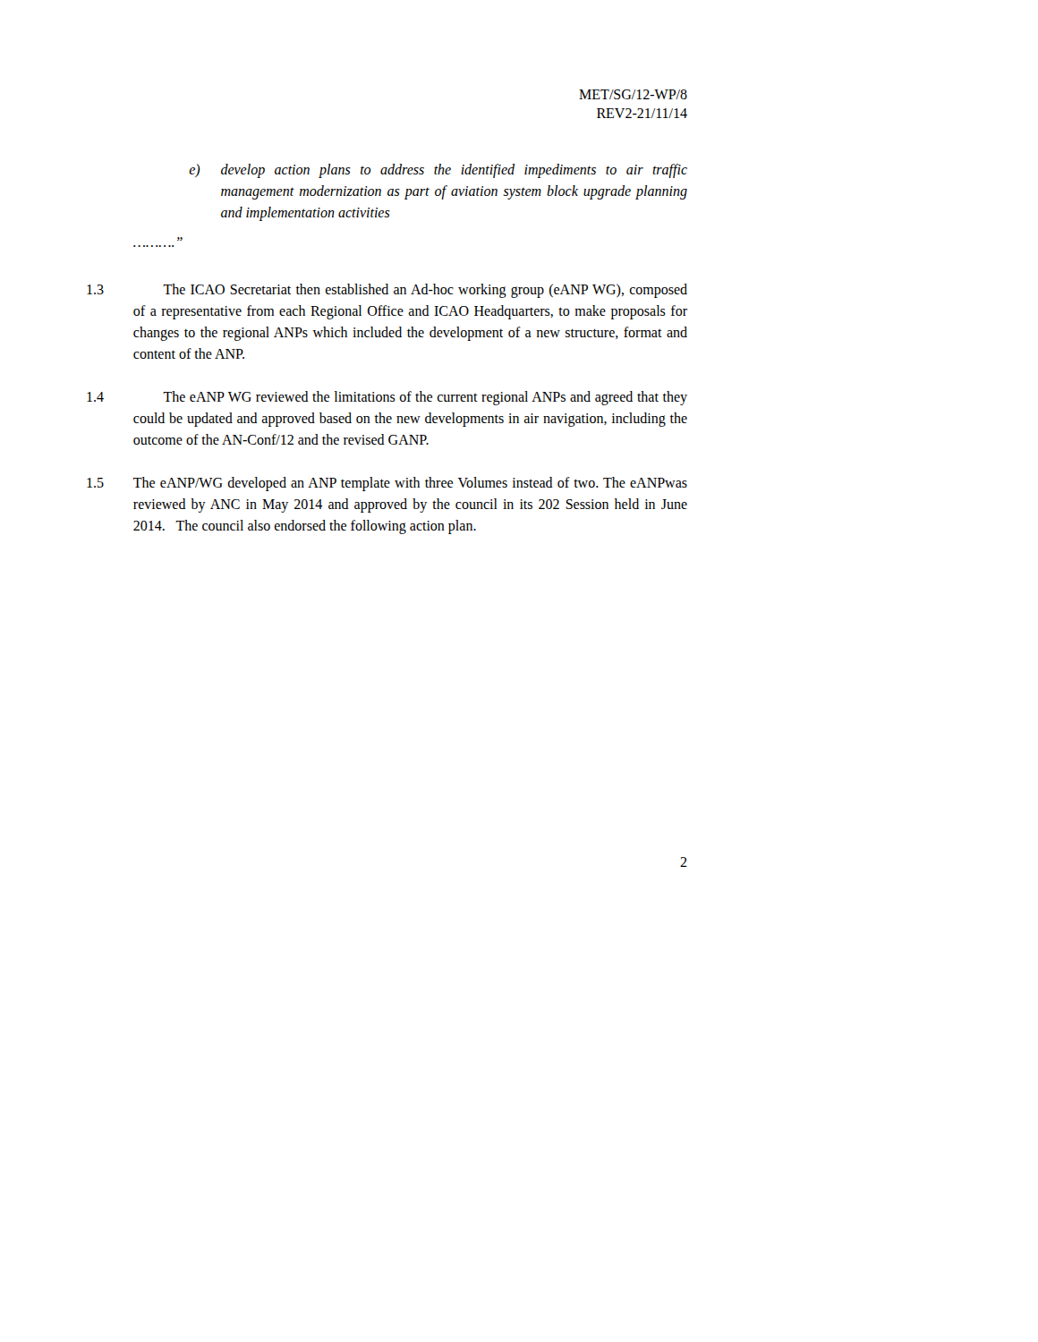MET/SG/12-WP/8
REV2-21/11/14
e) develop action plans to address the identified impediments to air traffic management modernization as part of aviation system block upgrade planning and implementation activities
……….”
1.3 The ICAO Secretariat then established an Ad-hoc working group (eANP WG), composed of a representative from each Regional Office and ICAO Headquarters, to make proposals for changes to the regional ANPs which included the development of a new structure, format and content of the ANP.
1.4 The eANP WG reviewed the limitations of the current regional ANPs and agreed that they could be updated and approved based on the new developments in air navigation, including the outcome of the AN-Conf/12 and the revised GANP.
1.5 The eANP/WG developed an ANP template with three Volumes instead of two. The eANPwas reviewed by ANC in May 2014 and approved by the council in its 202 Session held in June 2014. The council also endorsed the following action plan.
2